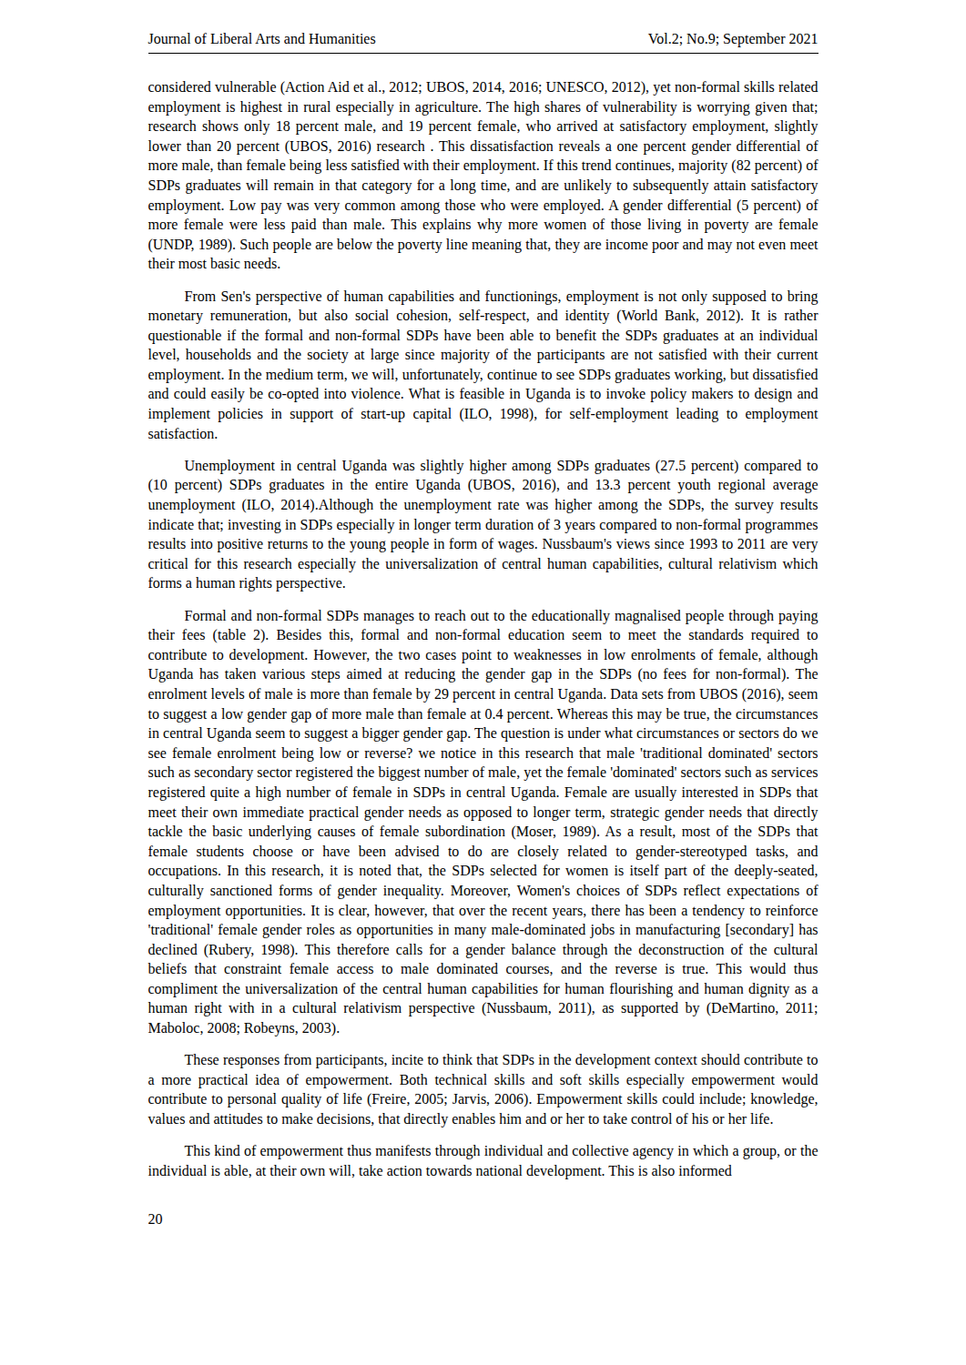Journal of Liberal Arts and Humanities
Vol.2; No.9; September 2021
considered vulnerable (Action Aid et al., 2012; UBOS, 2014, 2016; UNESCO, 2012), yet non-formal skills related employment is highest in rural especially in agriculture. The high shares of vulnerability is worrying given that; research shows only 18 percent male, and 19 percent female, who arrived at satisfactory employment, slightly lower than 20 percent (UBOS, 2016) research . This dissatisfaction reveals a one percent gender differential of more male, than female being less satisfied with their employment. If this trend continues, majority (82 percent) of SDPs graduates will remain in that category for a long time, and are unlikely to subsequently attain satisfactory employment. Low pay was very common among those who were employed. A gender differential (5 percent) of more female were less paid than male. This explains why more women of those living in poverty are female (UNDP, 1989). Such people are below the poverty line meaning that, they are income poor and may not even meet their most basic needs.
From Sen's perspective of human capabilities and functionings, employment is not only supposed to bring monetary remuneration, but also social cohesion, self-respect, and identity (World Bank, 2012). It is rather questionable if the formal and non-formal SDPs have been able to benefit the SDPs graduates at an individual level, households and the society at large since majority of the participants are not satisfied with their current employment. In the medium term, we will, unfortunately, continue to see SDPs graduates working, but dissatisfied and could easily be co-opted into violence. What is feasible in Uganda is to invoke policy makers to design and implement policies in support of start-up capital (ILO, 1998), for self-employment leading to employment satisfaction.
Unemployment in central Uganda was slightly higher among SDPs graduates (27.5 percent) compared to (10 percent) SDPs graduates in the entire Uganda (UBOS, 2016), and 13.3 percent youth regional average unemployment (ILO, 2014).Although the unemployment rate was higher among the SDPs, the survey results indicate that; investing in SDPs especially in longer term duration of 3 years compared to non-formal programmes results into positive returns to the young people in form of wages. Nussbaum's views since 1993 to 2011 are very critical for this research especially the universalization of central human capabilities, cultural relativism which forms a human rights perspective.
Formal and non-formal SDPs manages to reach out to the educationally magnalised people through paying their fees (table 2). Besides this, formal and non-formal education seem to meet the standards required to contribute to development. However, the two cases point to weaknesses in low enrolments of female, although Uganda has taken various steps aimed at reducing the gender gap in the SDPs (no fees for non-formal). The enrolment levels of male is more than female by 29 percent in central Uganda. Data sets from UBOS (2016), seem to suggest a low gender gap of more male than female at 0.4 percent. Whereas this may be true, the circumstances in central Uganda seem to suggest a bigger gender gap. The question is under what circumstances or sectors do we see female enrolment being low or reverse? we notice in this research that male 'traditional dominated' sectors such as secondary sector registered the biggest number of male, yet the female 'dominated' sectors such as services registered quite a high number of female in SDPs in central Uganda. Female are usually interested in SDPs that meet their own immediate practical gender needs as opposed to longer term, strategic gender needs that directly tackle the basic underlying causes of female subordination (Moser, 1989). As a result, most of the SDPs that female students choose or have been advised to do are closely related to gender-stereotyped tasks, and occupations. In this research, it is noted that, the SDPs selected for women is itself part of the deeply-seated, culturally sanctioned forms of gender inequality. Moreover, Women's choices of SDPs reflect expectations of employment opportunities. It is clear, however, that over the recent years, there has been a tendency to reinforce 'traditional' female gender roles as opportunities in many male-dominated jobs in manufacturing [secondary] has declined (Rubery, 1998). This therefore calls for a gender balance through the deconstruction of the cultural beliefs that constraint female access to male dominated courses, and the reverse is true. This would thus compliment the universalization of the central human capabilities for human flourishing and human dignity as a human right with in a cultural relativism perspective (Nussbaum, 2011), as supported by (DeMartino, 2011; Maboloc, 2008; Robeyns, 2003).
These responses from participants, incite to think that SDPs in the development context should contribute to a more practical idea of empowerment. Both technical skills and soft skills especially empowerment would contribute to personal quality of life (Freire, 2005; Jarvis, 2006). Empowerment skills could include; knowledge, values and attitudes to make decisions, that directly enables him and or her to take control of his or her life.
This kind of empowerment thus manifests through individual and collective agency in which a group, or the individual is able, at their own will, take action towards national development. This is also informed
20